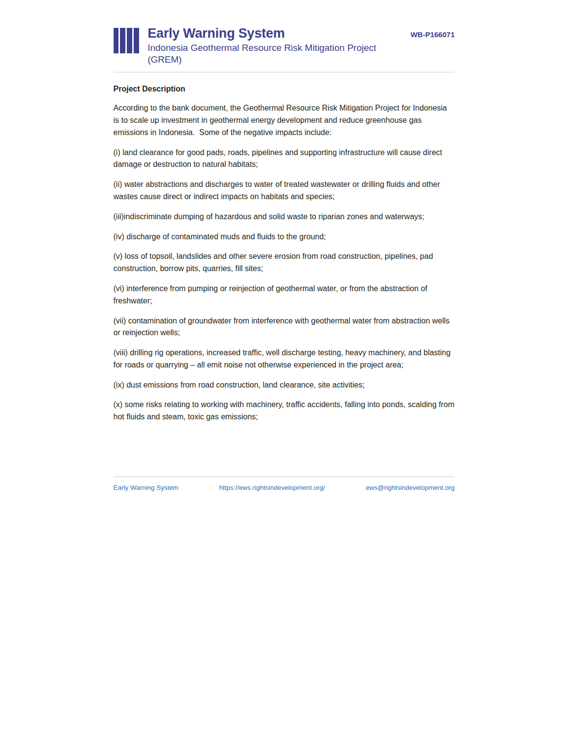Early Warning System
Indonesia Geothermal Resource Risk Mitigation Project (GREM)
WB-P166071
Project Description
According to the bank document, the Geothermal Resource Risk Mitigation Project for Indonesia is to scale up investment in geothermal energy development and reduce greenhouse gas emissions in Indonesia. Some of the negative impacts include:
(i) land clearance for good pads, roads, pipelines and supporting infrastructure will cause direct damage or destruction to natural habitats;
(ii) water abstractions and discharges to water of treated wastewater or drilling fluids and other wastes cause direct or indirect impacts on habitats and species;
(iii)indiscriminate dumping of hazardous and solid waste to riparian zones and waterways;
(iv) discharge of contaminated muds and fluids to the ground;
(v) loss of topsoil, landslides and other severe erosion from road construction, pipelines, pad construction, borrow pits, quarries, fill sites;
(vi) interference from pumping or reinjection of geothermal water, or from the abstraction of freshwater;
(vii) contamination of groundwater from interference with geothermal water from abstraction wells or reinjection wells;
(viii) drilling rig operations, increased traffic, well discharge testing, heavy machinery, and blasting for roads or quarrying – all emit noise not otherwise experienced in the project area;
(ix) dust emissions from road construction, land clearance, site activities;
(x) some risks relating to working with machinery, traffic accidents, falling into ponds, scalding from hot fluids and steam, toxic gas emissions;
Early Warning System
https://ews.rightsindevelopment.org/
ews@rightsindevelopment.org